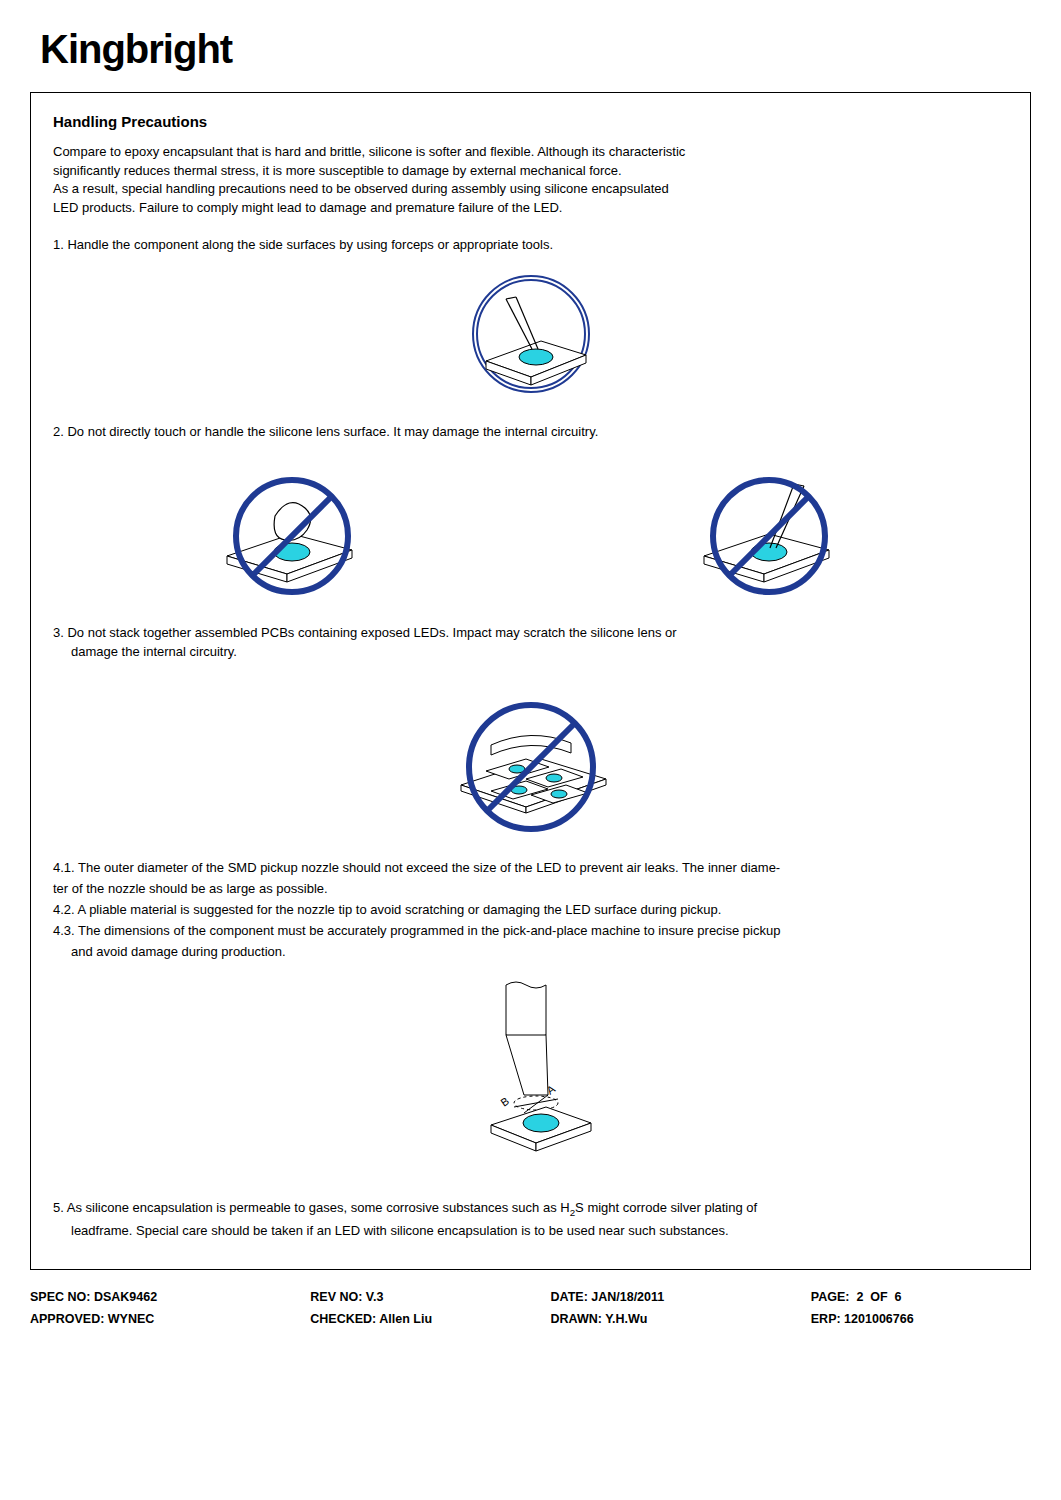Kingbright
Handling Precautions
Compare to epoxy encapsulant that is hard and brittle, silicone is softer and flexible. Although its characteristic
significantly reduces thermal stress, it is more susceptible to damage by external mechanical force.
As a result, special handling precautions need to be observed during assembly using silicone encapsulated
LED products. Failure to comply might lead to damage and premature failure of the LED.
1. Handle the component along the side surfaces by using forceps or appropriate tools.
2. Do not directly touch or handle the silicone lens surface. It may damage the internal circuitry.
3. Do not stack together assembled PCBs containing exposed LEDs. Impact may scratch the silicone lens or
damage the internal circuitry.
4.1. The outer diameter of the SMD pickup nozzle should not exceed the size of the LED to prevent air leaks. The inner diame-
ter of the nozzle should be as large as possible.
4.2. A pliable material is suggested for the nozzle tip to avoid scratching or damaging the LED surface during pickup.
4.3. The dimensions of the component must be accurately programmed in the pick-and-place machine to insure precise pickup
and avoid damage during production.
A B
5. As silicone encapsulation is permeable to gases, some corrosive substances such as H2S might corrode silver plating of
leadframe. Special care should be taken if an LED with silicone encapsulation is to be used near such substances.
| SPEC NO: DSAK9462 | REV NO: V.3 | DATE: JAN/18/2011 | PAGE: 2 OF 6 |
| APPROVED: WYNEC | CHECKED: Allen Liu | DRAWN: Y.H.Wu | ERP: 1201006766 |